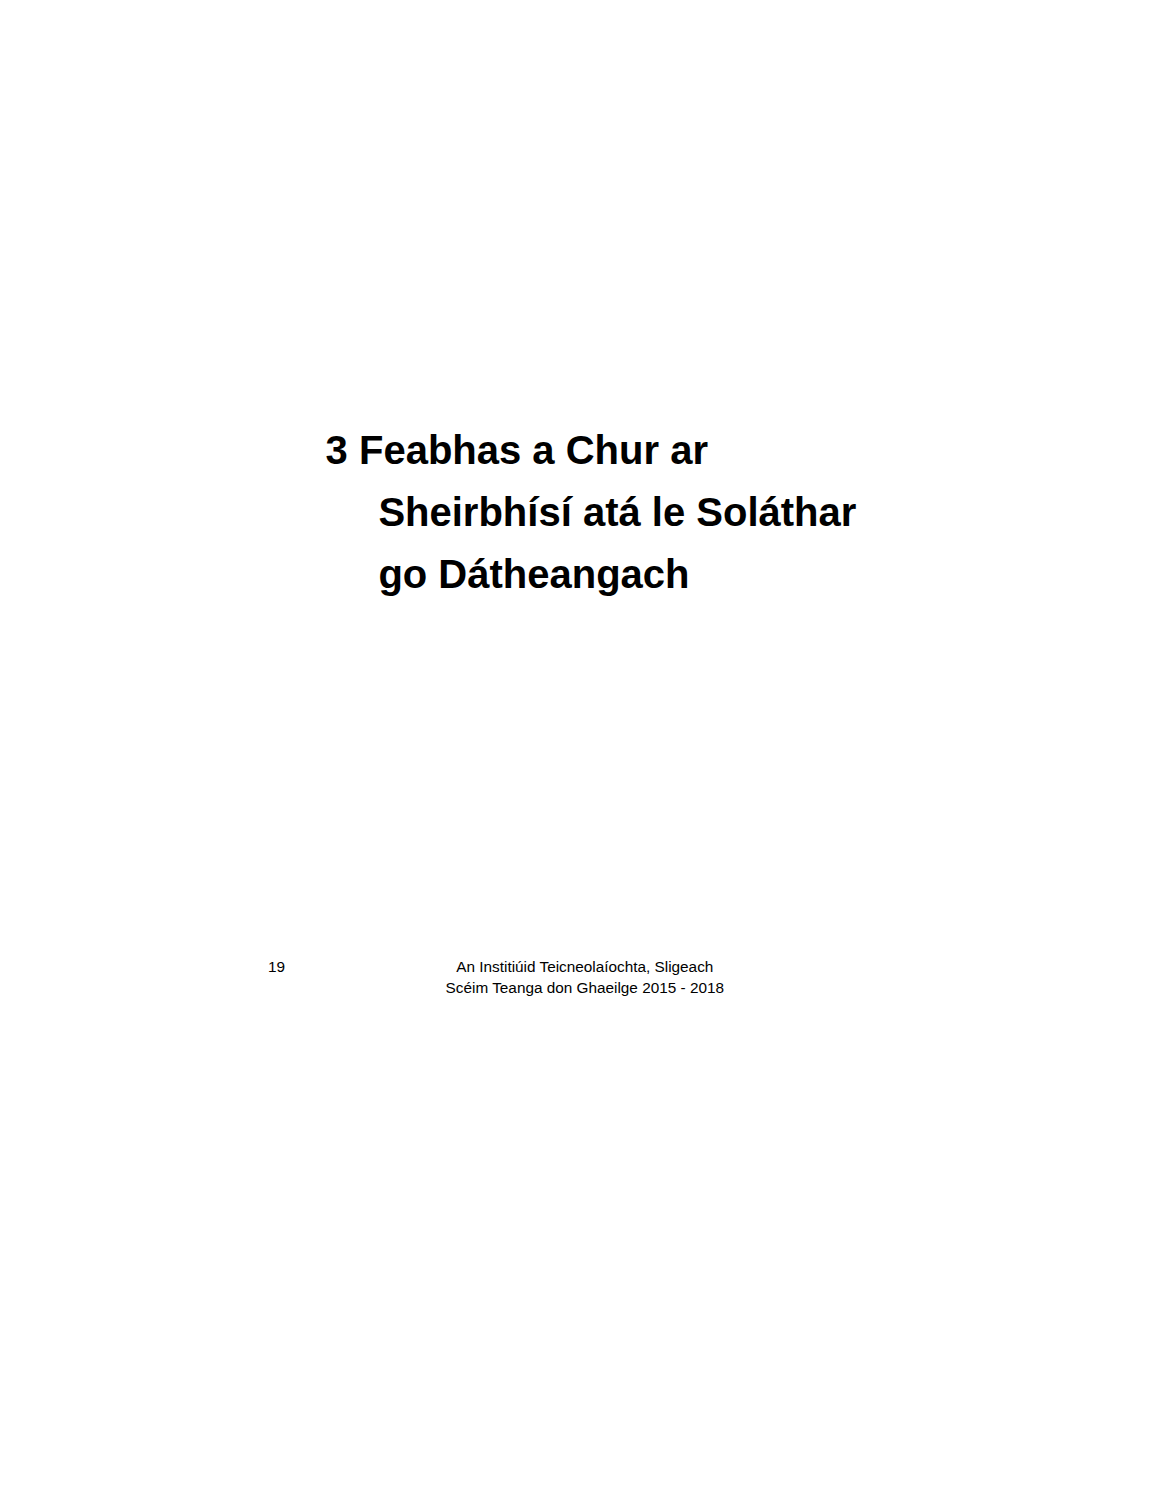3 Feabhas a Chur ar Sheirbhísí atá le Soláthar go Dátheangach
19
An Institiúid Teicneolaíochta, Sligeach
Scéim Teanga don Ghaeilge 2015 - 2018